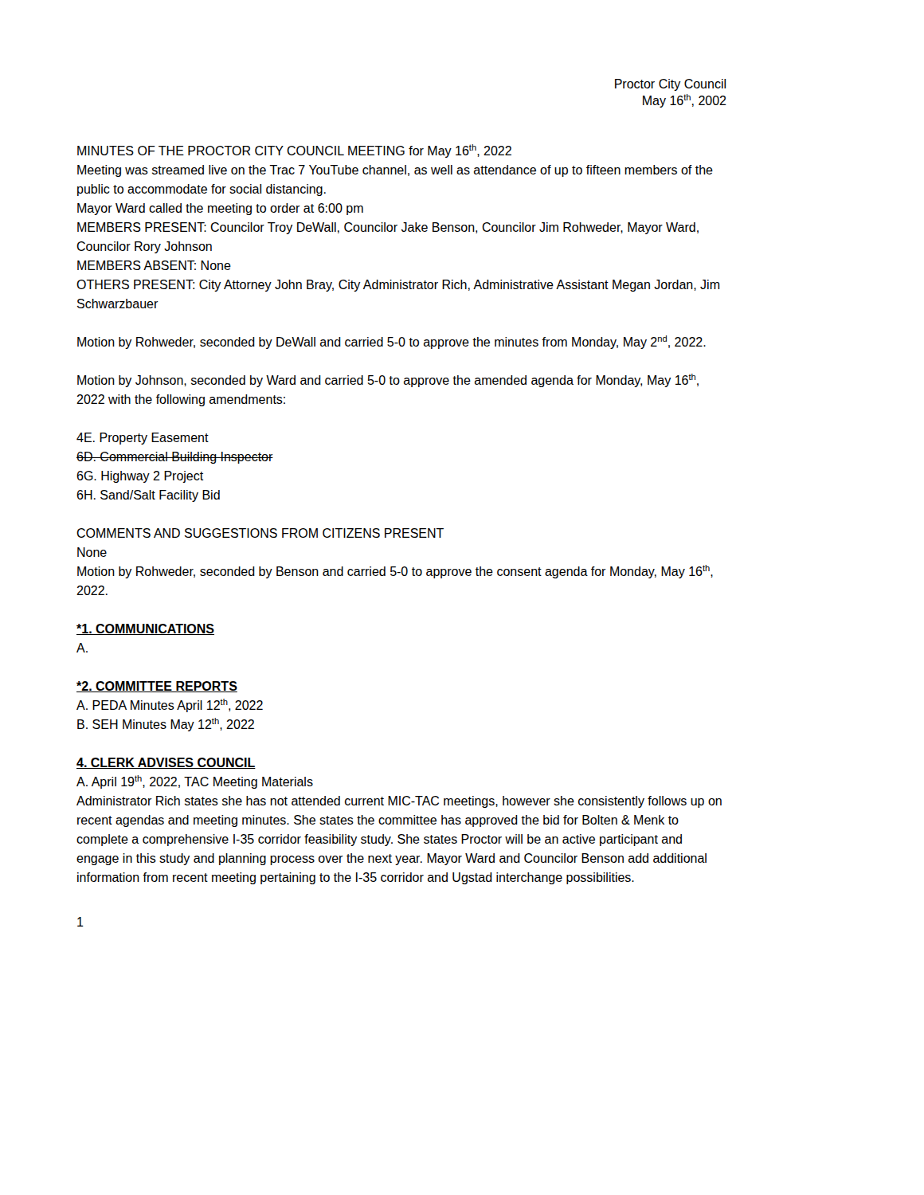Proctor City Council
May 16th, 2002
MINUTES OF THE PROCTOR CITY COUNCIL MEETING for May 16th, 2022
Meeting was streamed live on the Trac 7 YouTube channel, as well as attendance of up to fifteen members of the public to accommodate for social distancing.
Mayor Ward called the meeting to order at 6:00 pm
MEMBERS PRESENT: Councilor Troy DeWall, Councilor Jake Benson, Councilor Jim Rohweder, Mayor Ward, Councilor Rory Johnson
MEMBERS ABSENT: None
OTHERS PRESENT: City Attorney John Bray, City Administrator Rich, Administrative Assistant Megan Jordan, Jim Schwarzbauer
Motion by Rohweder, seconded by DeWall and carried 5-0 to approve the minutes from Monday, May 2nd, 2022.
Motion by Johnson, seconded by Ward and carried 5-0 to approve the amended agenda for Monday, May 16th, 2022 with the following amendments:
4E. Property Easement
6D. Commercial Building Inspector
6G. Highway 2 Project
6H. Sand/Salt Facility Bid
COMMENTS AND SUGGESTIONS FROM CITIZENS PRESENT
None
Motion by Rohweder, seconded by Benson and carried 5-0 to approve the consent agenda for Monday, May 16th, 2022.
*1. COMMUNICATIONS
A.
*2. COMMITTEE REPORTS
A. PEDA Minutes April 12th, 2022
B. SEH Minutes May 12th, 2022
4. CLERK ADVISES COUNCIL
A. April 19th, 2022, TAC Meeting Materials
Administrator Rich states she has not attended current MIC-TAC meetings, however she consistently follows up on recent agendas and meeting minutes. She states the committee has approved the bid for Bolten & Menk to complete a comprehensive I-35 corridor feasibility study. She states Proctor will be an active participant and engage in this study and planning process over the next year. Mayor Ward and Councilor Benson add additional information from recent meeting pertaining to the I-35 corridor and Ugstad interchange possibilities.
1